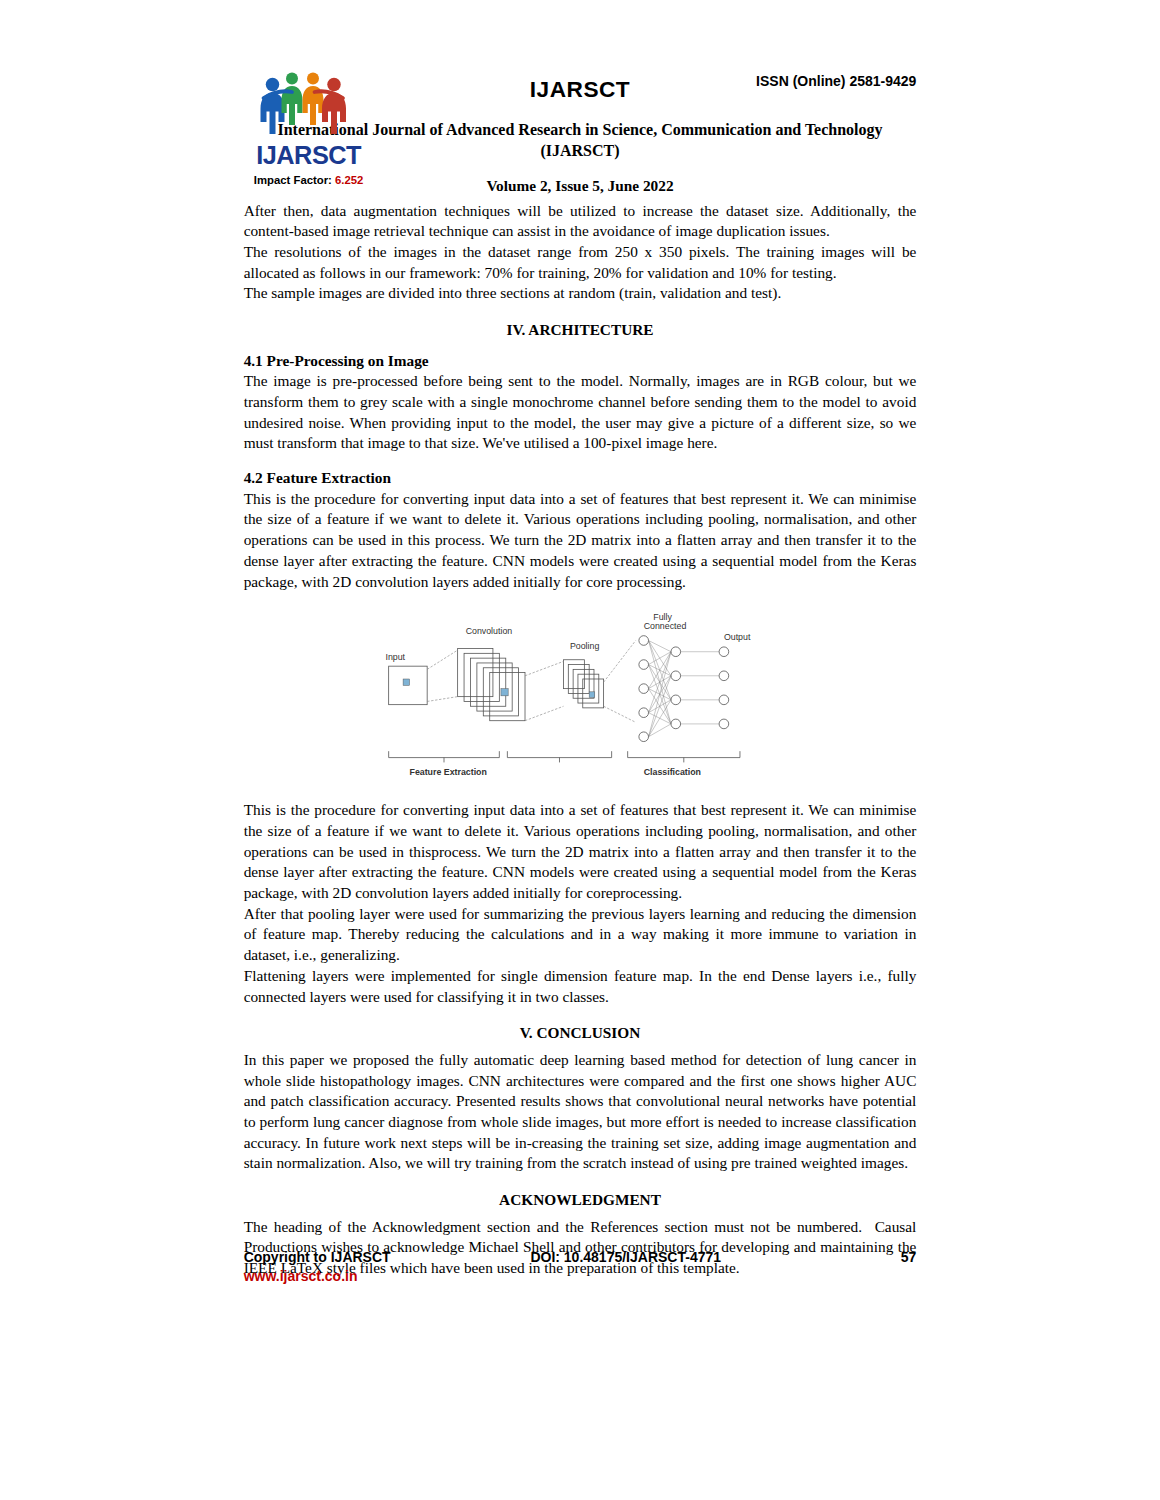IJARSCT
Impact Factor: 6.252
ISSN (Online) 2581-9429
IJARSCT
International Journal of Advanced Research in Science, Communication and Technology (IJARSCT)
Volume 2, Issue 5, June 2022
After then, data augmentation techniques will be utilized to increase the dataset size. Additionally, the content-based image retrieval technique can assist in the avoidance of image duplication issues.
The resolutions of the images in the dataset range from 250 x 350 pixels. The training images will be allocated as follows in our framework: 70% for training, 20% for validation and 10% for testing.
The sample images are divided into three sections at random (train, validation and test).
IV. ARCHITECTURE
4.1 Pre-Processing on Image
The image is pre-processed before being sent to the model. Normally, images are in RGB colour, but we transform them to grey scale with a single monochrome channel before sending them to the model to avoid undesired noise. When providing input to the model, the user may give a picture of a different size, so we must transform that image to that size. We've utilised a 100-pixel image here.
4.2 Feature Extraction
This is the procedure for converting input data into a set of features that best represent it. We can minimise the size of a feature if we want to delete it. Various operations including pooling, normalisation, and other operations can be used in this process. We turn the 2D matrix into a flatten array and then transfer it to the dense layer after extracting the feature. CNN models were created using a sequential model from the Keras package, with 2D convolution layers added initially for core processing.
Input Convolution Pooling Fully Connected Output Feature Extraction Classification
This is the procedure for converting input data into a set of features that best represent it. We can minimise the size of a feature if we want to delete it. Various operations including pooling, normalisation, and other operations can be used in thisprocess. We turn the 2D matrix into a flatten array and then transfer it to the dense layer after extracting the feature. CNN models were created using a sequential model from the Keras package, with 2D convolution layers added initially for coreprocessing.
After that pooling layer were used for summarizing the previous layers learning and reducing the dimension of feature map. Thereby reducing the calculations and in a way making it more immune to variation in dataset, i.e., generalizing.
Flattening layers were implemented for single dimension feature map. In the end Dense layers i.e., fully connected layers were used for classifying it in two classes.
V. CONCLUSION
In this paper we proposed the fully automatic deep learning based method for detection of lung cancer in whole slide histopathology images. CNN architectures were compared and the first one shows higher AUC and patch classification accuracy. Presented results shows that convolutional neural networks have potential to perform lung cancer diagnose from whole slide images, but more effort is needed to increase classification accuracy. In future work next steps will be in-creasing the training set size, adding image augmentation and stain normalization. Also, we will try training from the scratch instead of using pre trained weighted images.
ACKNOWLEDGMENT
The heading of the Acknowledgment section and the References section must not be numbered. Causal Productions wishes to acknowledge Michael Shell and other contributors for developing and maintaining the IEEE LaTeX style files which have been used in the preparation of this template.
Copyright to IJARSCT
DOI: 10.48175/IJARSCT-4771
57
www.ijarsct.co.in